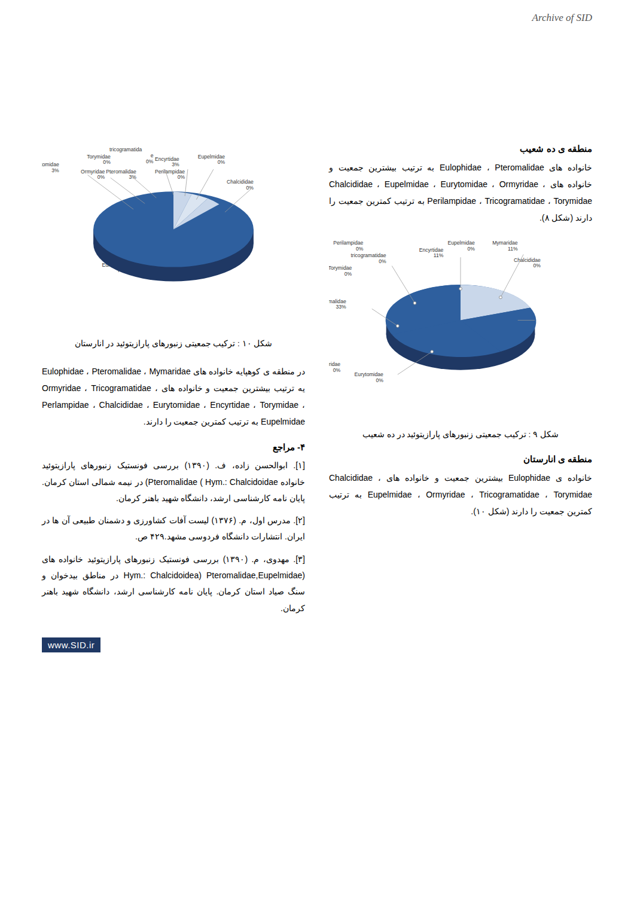Archive of SID
منطقه ی ده شعیب
خانواده های Eulophidae ، Pteromalidae به ترتیب بیشترین جمعیت و خانواده های Chalcididae ، Eupelmidae ، Eurytomidae ، Ormyridae ، Perilampidae ، Tricogramatidae ، Torymidae به ترتیب کمترین جمعیت را دارند (شکل ۸).
Mymaridae 11% Eupelmidae 0% Encyrtidae 11% tricogramatidae 0% Perilampidae 0% Torymidae 0% Pteromalidae 33% Ormyridae 0% Eurytomidae 0% Chalcididae 0% Eulophidae 45%
شکل ۹ : ترکیب جمعیتی زنبورهای پارازیتوئید در ده شعیب
منطقه ی انارستان
خانواده ی Eulophidae بیشترین جمعیت و خانواده های Chalcididae ، Eupelmidae ، Ormyridae ، Tricogramatidae ، Torymidae به ترتیب کمترین جمعیت را دارند (شکل ۱۰).
tricogramatida e 0% Torymidae 0% Encyrtidae 3% Eupelmidae 0% Eurytomidae 3% Ormyridae 0% Pteromalidae 3% Perilampidae 0% Chalcididae 0% Mymaridae 13% Eulophidae 78%
شکل ۱۰ : ترکیب جمعیتی زنبورهای پارازیتوئید در انارستان
در منطقه ی کوهپایه خانواده های Eulophidae ، Pteromalidae ، Mymaridae یه ترتیب بیشترین جمعیت و خانواده های Ormyridae ، Tricogramatidae ، Perlampidae ، Chalcididae ، Eurytomidae ، Encyrtidae ، Torymidae ، Eupelmidae به ترتیب کمترین جمعیت را دارند.
۴- مراجع
[۱]. ابوالحسن زاده، ف. (۱۳۹۰) بررسی فونستیک زنبورهای پارازیتوئید خانواده Pteromalidae ( Hym.: Chalcidoidae) در نیمه شمالی استان کرمان. پایان نامه کارشناسی ارشد، دانشگاه شهید باهنر کرمان.
[۲]. مدرس اول، م. (۱۳۷۶) لیست آفات کشاورزی و دشمنان طبیعی آن ها در ایران. انتشارات دانشگاه فردوسی مشهد.۴۲۹ ص.
[۳]. مهدوی، م. (۱۳۹۰) بررسی فونستیک زنبورهای پارازیتوئید خانواده های (Hym.: Chalcidoidea) Pteromalidae,Eupelmidae در مناطق بیدخوان و سنگ صیاد استان کرمان. پایان نامه کارشناسی ارشد، دانشگاه شهید باهنر کرمان.
www.SID.ir